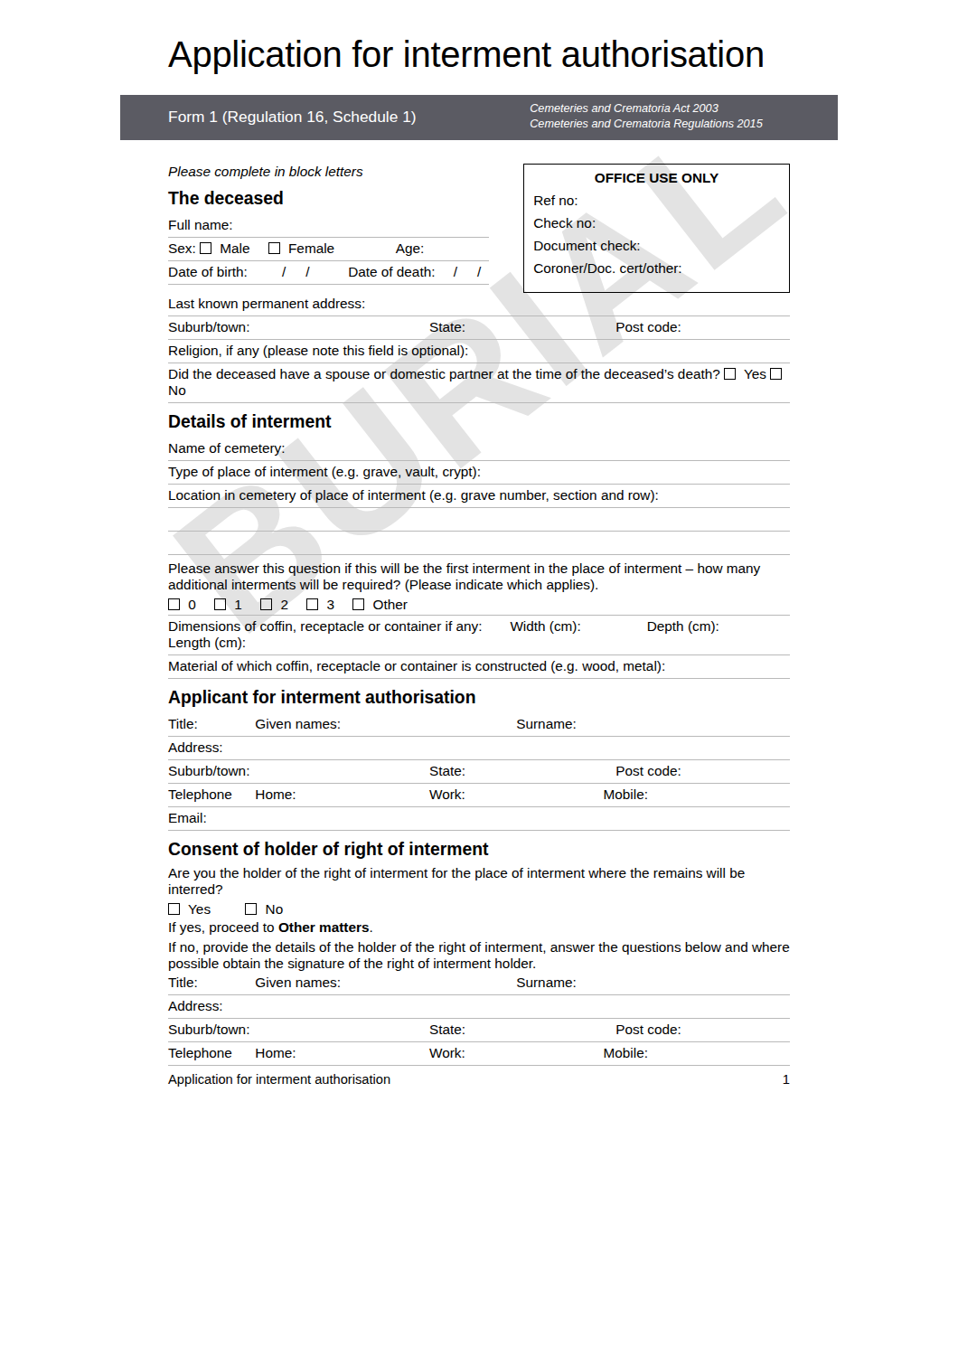Application for interment authorisation
Form 1 (Regulation 16, Schedule 1)
Cemeteries and Crematoria Act 2003
Cemeteries and Crematoria Regulations 2015
BURIAL
Please complete in block letters
The deceased
Full name:
Sex: Male Female Age:
Date of birth: / / Date of death: / /
OFFICE USE ONLY
Ref no:
Check no:
Document check:
Coroner/Doc. cert/other:
Last known permanent address:
Suburb/town: State: Post code:
Religion, if any (please note this field is optional):
Did the deceased have a spouse or domestic partner at the time of the deceased’s death? Yes No
Details of interment
Name of cemetery:
Type of place of interment (e.g. grave, vault, crypt):
Location in cemetery of place of interment (e.g. grave number, section and row):
Please answer this question if this will be the first interment in the place of interment – how many additional interments will be required? (Please indicate which applies).
0 1 2 3 Other
Dimensions of coffin, receptacle or container if any: Length (cm): Width (cm): Depth (cm):
Material of which coffin, receptacle or container is constructed (e.g. wood, metal):
Applicant for interment authorisation
Title: Given names: Surname:
Address:
Suburb/town: State: Post code:
Telephone Home: Work: Mobile:
Email:
Consent of holder of right of interment
Are you the holder of the right of interment for the place of interment where the remains will be interred?
Yes No
If yes, proceed to Other matters.
If no, provide the details of the holder of the right of interment, answer the questions below and where possible obtain the signature of the right of interment holder.
Title: Given names: Surname:
Address:
Suburb/town: State: Post code:
Telephone Home: Work: Mobile:
Application for interment authorisation
1